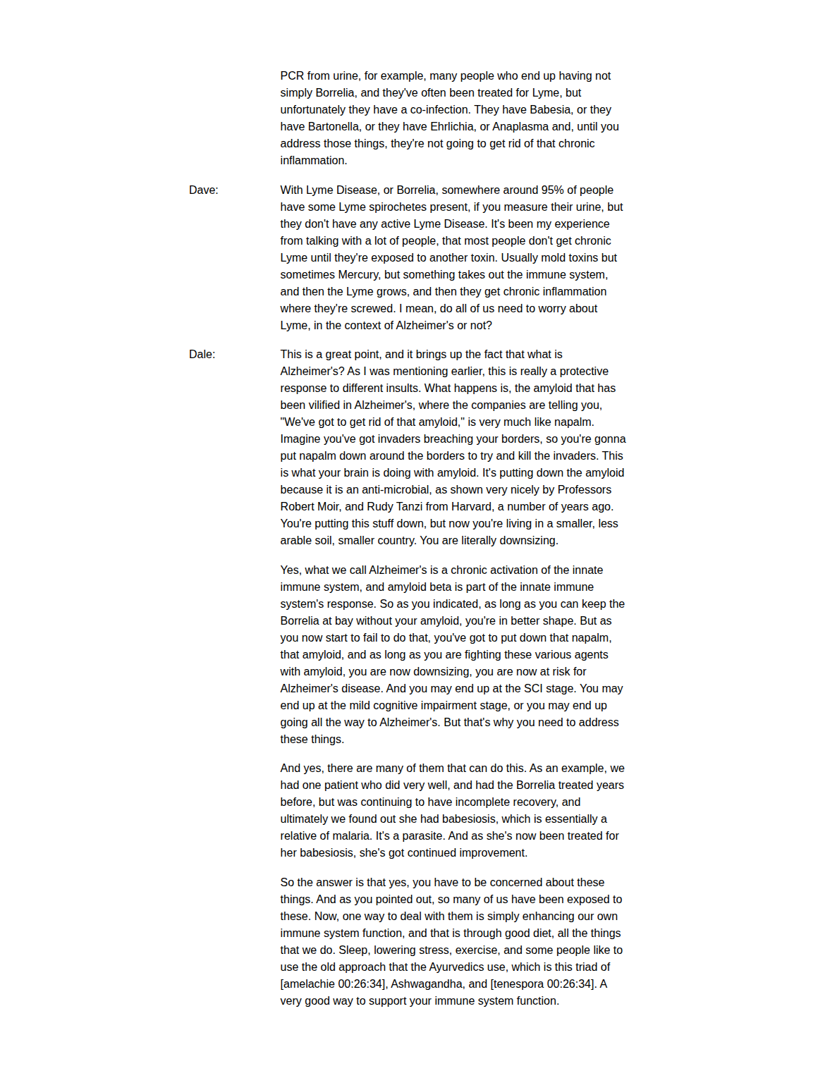PCR from urine, for example, many people who end up having not simply Borrelia, and they've often been treated for Lyme, but unfortunately they have a co-infection. They have Babesia, or they have Bartonella, or they have Ehrlichia, or Anaplasma and, until you address those things, they're not going to get rid of that chronic inflammation.
Dave:
With Lyme Disease, or Borrelia, somewhere around 95% of people have some Lyme spirochetes present, if you measure their urine, but they don't have any active Lyme Disease. It's been my experience from talking with a lot of people, that most people don't get chronic Lyme until they're exposed to another toxin. Usually mold toxins but sometimes Mercury, but something takes out the immune system, and then the Lyme grows, and then they get chronic inflammation where they're screwed. I mean, do all of us need to worry about Lyme, in the context of Alzheimer's or not?
Dale:
This is a great point, and it brings up the fact that what is Alzheimer's? As I was mentioning earlier, this is really a protective response to different insults. What happens is, the amyloid that has been vilified in Alzheimer's, where the companies are telling you, "We've got to get rid of that amyloid," is very much like napalm. Imagine you've got invaders breaching your borders, so you're gonna put napalm down around the borders to try and kill the invaders. This is what your brain is doing with amyloid. It's putting down the amyloid because it is an anti-microbial, as shown very nicely by Professors Robert Moir, and Rudy Tanzi from Harvard, a number of years ago. You're putting this stuff down, but now you're living in a smaller, less arable soil, smaller country. You are literally downsizing.
Yes, what we call Alzheimer's is a chronic activation of the innate immune system, and amyloid beta is part of the innate immune system's response. So as you indicated, as long as you can keep the Borrelia at bay without your amyloid, you're in better shape. But as you now start to fail to do that, you've got to put down that napalm, that amyloid, and as long as you are fighting these various agents with amyloid, you are now downsizing, you are now at risk for Alzheimer's disease. And you may end up at the SCI stage. You may end up at the mild cognitive impairment stage, or you may end up going all the way to Alzheimer's. But that's why you need to address these things.
And yes, there are many of them that can do this. As an example, we had one patient who did very well, and had the Borrelia treated years before, but was continuing to have incomplete recovery, and ultimately we found out she had babesiosis, which is essentially a relative of malaria. It's a parasite. And as she's now been treated for her babesiosis, she's got continued improvement.
So the answer is that yes, you have to be concerned about these things. And as you pointed out, so many of us have been exposed to these. Now, one way to deal with them is simply enhancing our own immune system function, and that is through good diet, all the things that we do. Sleep, lowering stress, exercise, and some people like to use the old approach that the Ayurvedics use, which is this triad of [amelachie 00:26:34], Ashwagandha, and [tenespora 00:26:34]. A very good way to support your immune system function.